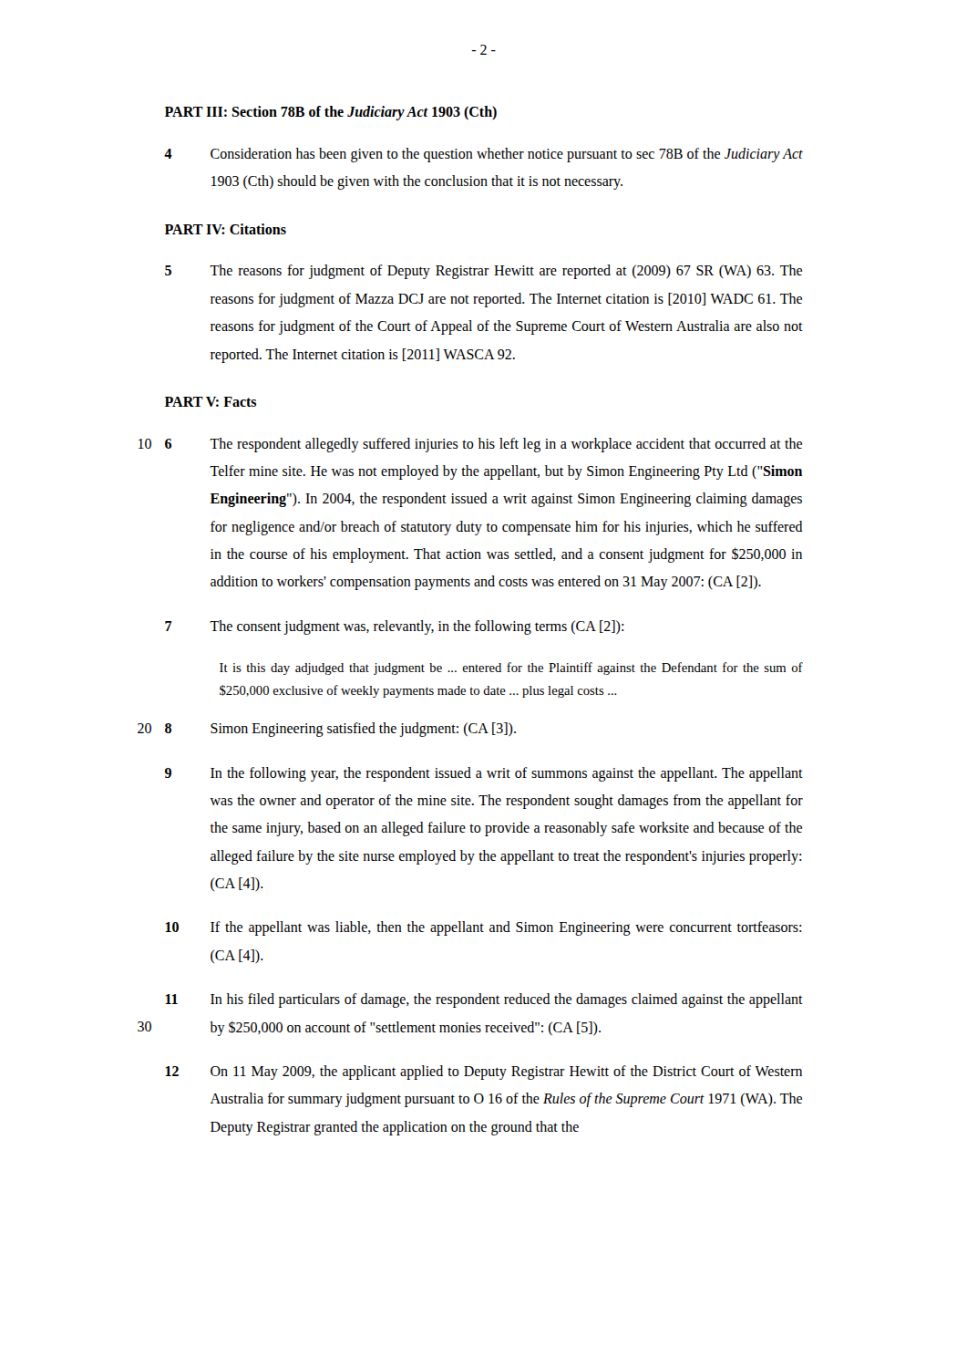- 2 -
PART III: Section 78B of the Judiciary Act 1903 (Cth)
4
Consideration has been given to the question whether notice pursuant to sec 78B of the Judiciary Act 1903 (Cth) should be given with the conclusion that it is not necessary.
PART IV: Citations
5
The reasons for judgment of Deputy Registrar Hewitt are reported at (2009) 67 SR (WA) 63. The reasons for judgment of Mazza DCJ are not reported. The Internet citation is [2010] WADC 61. The reasons for judgment of the Court of Appeal of the Supreme Court of Western Australia are also not reported. The Internet citation is [2011] WASCA 92.
PART V: Facts
10
6
The respondent allegedly suffered injuries to his left leg in a workplace accident that occurred at the Telfer mine site. He was not employed by the appellant, but by Simon Engineering Pty Ltd ("Simon Engineering"). In 2004, the respondent issued a writ against Simon Engineering claiming damages for negligence and/or breach of statutory duty to compensate him for his injuries, which he suffered in the course of his employment. That action was settled, and a consent judgment for $250,000 in addition to workers' compensation payments and costs was entered on 31 May 2007: (CA [2]).
7
The consent judgment was, relevantly, in the following terms (CA [2]):
It is this day adjudged that judgment be ... entered for the Plaintiff against the Defendant for the sum of $250,000 exclusive of weekly payments made to date ... plus legal costs ...
20
8
Simon Engineering satisfied the judgment: (CA [3]).
9
In the following year, the respondent issued a writ of summons against the appellant. The appellant was the owner and operator of the mine site. The respondent sought damages from the appellant for the same injury, based on an alleged failure to provide a reasonably safe worksite and because of the alleged failure by the site nurse employed by the appellant to treat the respondent's injuries properly: (CA [4]).
10
If the appellant was liable, then the appellant and Simon Engineering were concurrent tortfeasors: (CA [4]).
30
11
In his filed particulars of damage, the respondent reduced the damages claimed against the appellant by $250,000 on account of "settlement monies received": (CA [5]).
12
On 11 May 2009, the applicant applied to Deputy Registrar Hewitt of the District Court of Western Australia for summary judgment pursuant to O 16 of the Rules of the Supreme Court 1971 (WA). The Deputy Registrar granted the application on the ground that the